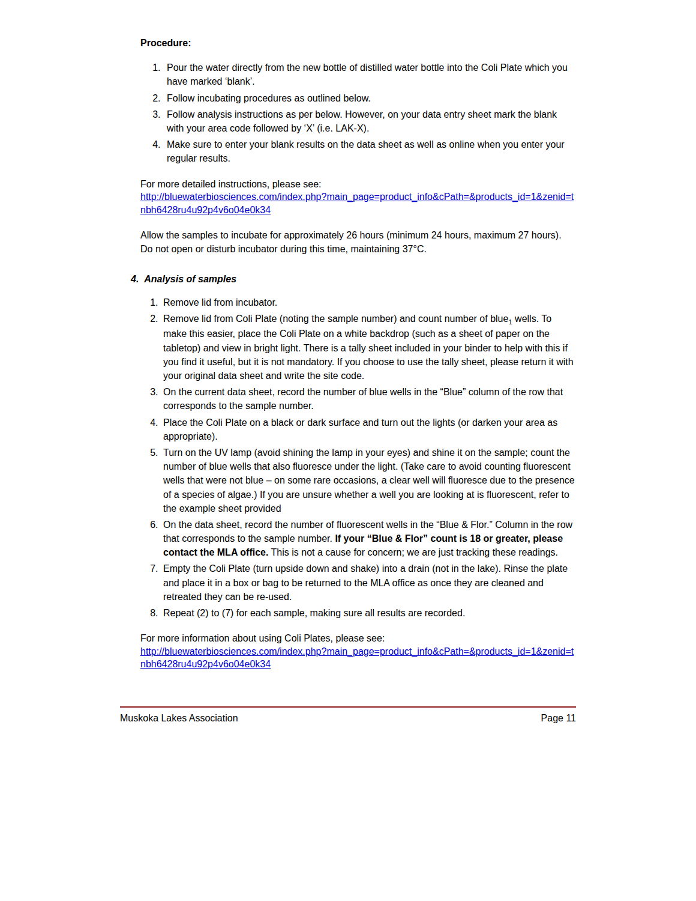Procedure:
Pour the water directly from the new bottle of distilled water bottle into the Coli Plate which you have marked ‘blank’.
Follow incubating procedures as outlined below.
Follow analysis instructions as per below. However, on your data entry sheet mark the blank with your area code followed by ‘X’ (i.e. LAK-X).
Make sure to enter your blank results on the data sheet as well as online when you enter your regular results.
For more detailed instructions, please see:
http://bluewaterbiosciences.com/index.php?main_page=product_info&cPath=&products_id=1&zenid=tnbh6428ru4u92p4v6o04e0k34
Allow the samples to incubate for approximately 26 hours (minimum 24 hours, maximum 27 hours). Do not open or disturb incubator during this time, maintaining 37°C.
4. Analysis of samples
Remove lid from incubator.
Remove lid from Coli Plate (noting the sample number) and count number of blue1 wells. To make this easier, place the Coli Plate on a white backdrop (such as a sheet of paper on the tabletop) and view in bright light. There is a tally sheet included in your binder to help with this if you find it useful, but it is not mandatory. If you choose to use the tally sheet, please return it with your original data sheet and write the site code.
On the current data sheet, record the number of blue wells in the “Blue” column of the row that corresponds to the sample number.
Place the Coli Plate on a black or dark surface and turn out the lights (or darken your area as appropriate).
Turn on the UV lamp (avoid shining the lamp in your eyes) and shine it on the sample; count the number of blue wells that also fluoresce under the light. (Take care to avoid counting fluorescent wells that were not blue – on some rare occasions, a clear well will fluoresce due to the presence of a species of algae.) If you are unsure whether a well you are looking at is fluorescent, refer to the example sheet provided
On the data sheet, record the number of fluorescent wells in the “Blue & Flor.” Column in the row that corresponds to the sample number. If your “Blue & Flor” count is 18 or greater, please contact the MLA office. This is not a cause for concern; we are just tracking these readings.
Empty the Coli Plate (turn upside down and shake) into a drain (not in the lake). Rinse the plate and place it in a box or bag to be returned to the MLA office as once they are cleaned and retreated they can be re-used.
Repeat (2) to (7) for each sample, making sure all results are recorded.
For more information about using Coli Plates, please see:
http://bluewaterbiosciences.com/index.php?main_page=product_info&cPath=&products_id=1&zenid=tnbh6428ru4u92p4v6o04e0k34
Muskoka Lakes Association
Page 11